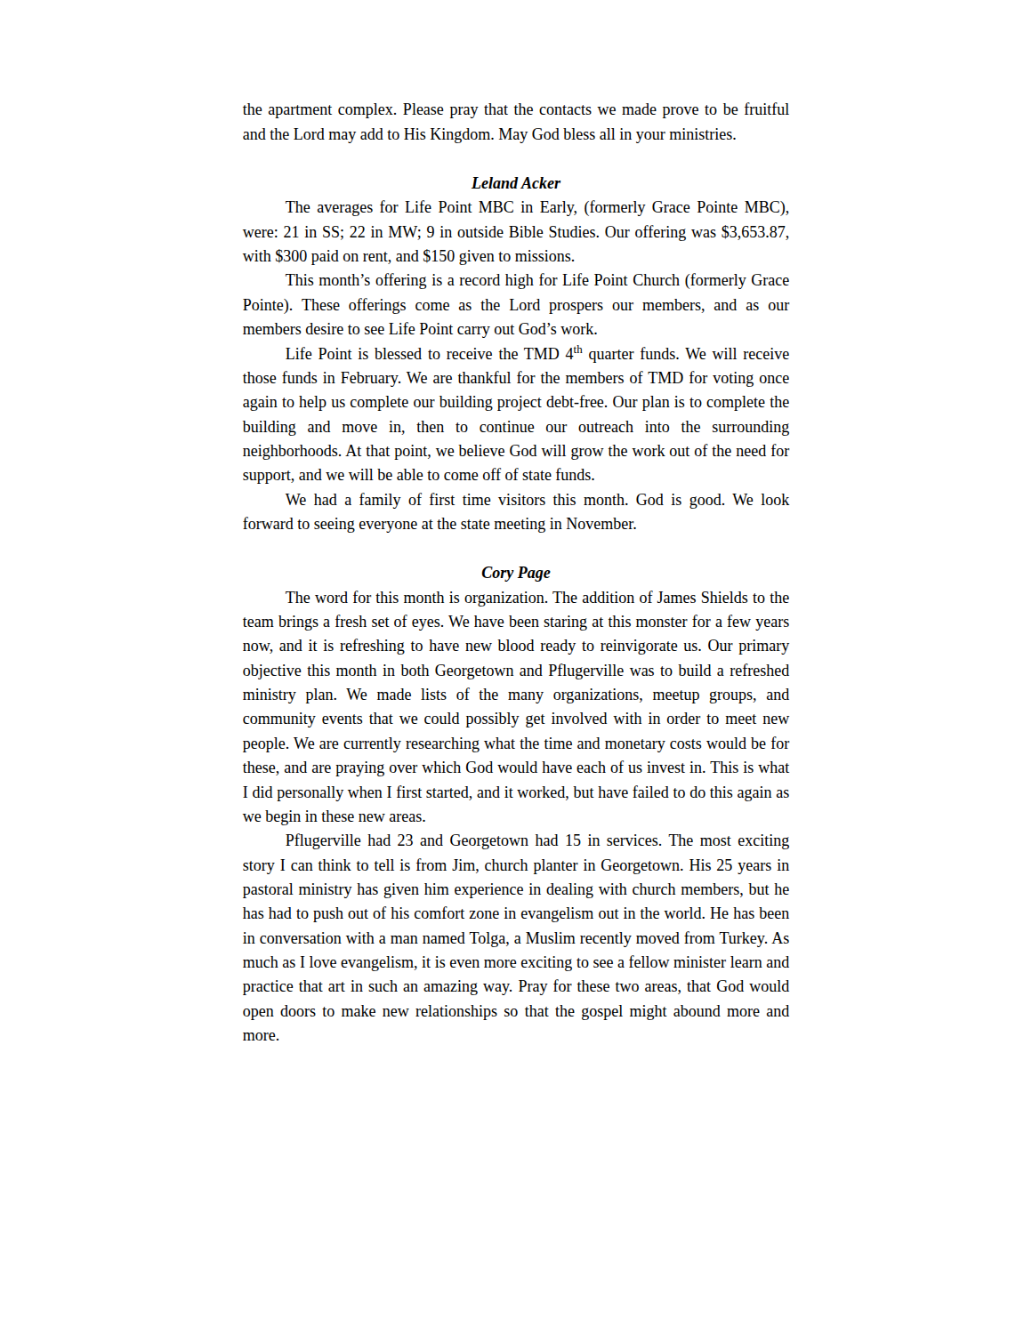the apartment complex. Please pray that the contacts we made prove to be fruitful and the Lord may add to His Kingdom. May God bless all in your ministries.
Leland Acker
The averages for Life Point MBC in Early, (formerly Grace Pointe MBC), were: 21 in SS; 22 in MW; 9 in outside Bible Studies. Our offering was $3,653.87, with $300 paid on rent, and $150 given to missions.
This month’s offering is a record high for Life Point Church (formerly Grace Pointe). These offerings come as the Lord prospers our members, and as our members desire to see Life Point carry out God’s work.
Life Point is blessed to receive the TMD 4th quarter funds. We will receive those funds in February. We are thankful for the members of TMD for voting once again to help us complete our building project debt-free. Our plan is to complete the building and move in, then to continue our outreach into the surrounding neighborhoods. At that point, we believe God will grow the work out of the need for support, and we will be able to come off of state funds.
We had a family of first time visitors this month. God is good. We look forward to seeing everyone at the state meeting in November.
Cory Page
The word for this month is organization. The addition of James Shields to the team brings a fresh set of eyes. We have been staring at this monster for a few years now, and it is refreshing to have new blood ready to reinvigorate us. Our primary objective this month in both Georgetown and Pflugerville was to build a refreshed ministry plan. We made lists of the many organizations, meetup groups, and community events that we could possibly get involved with in order to meet new people. We are currently researching what the time and monetary costs would be for these, and are praying over which God would have each of us invest in. This is what I did personally when I first started, and it worked, but have failed to do this again as we begin in these new areas.
Pflugerville had 23 and Georgetown had 15 in services. The most exciting story I can think to tell is from Jim, church planter in Georgetown. His 25 years in pastoral ministry has given him experience in dealing with church members, but he has had to push out of his comfort zone in evangelism out in the world. He has been in conversation with a man named Tolga, a Muslim recently moved from Turkey. As much as I love evangelism, it is even more exciting to see a fellow minister learn and practice that art in such an amazing way. Pray for these two areas, that God would open doors to make new relationships so that the gospel might abound more and more.